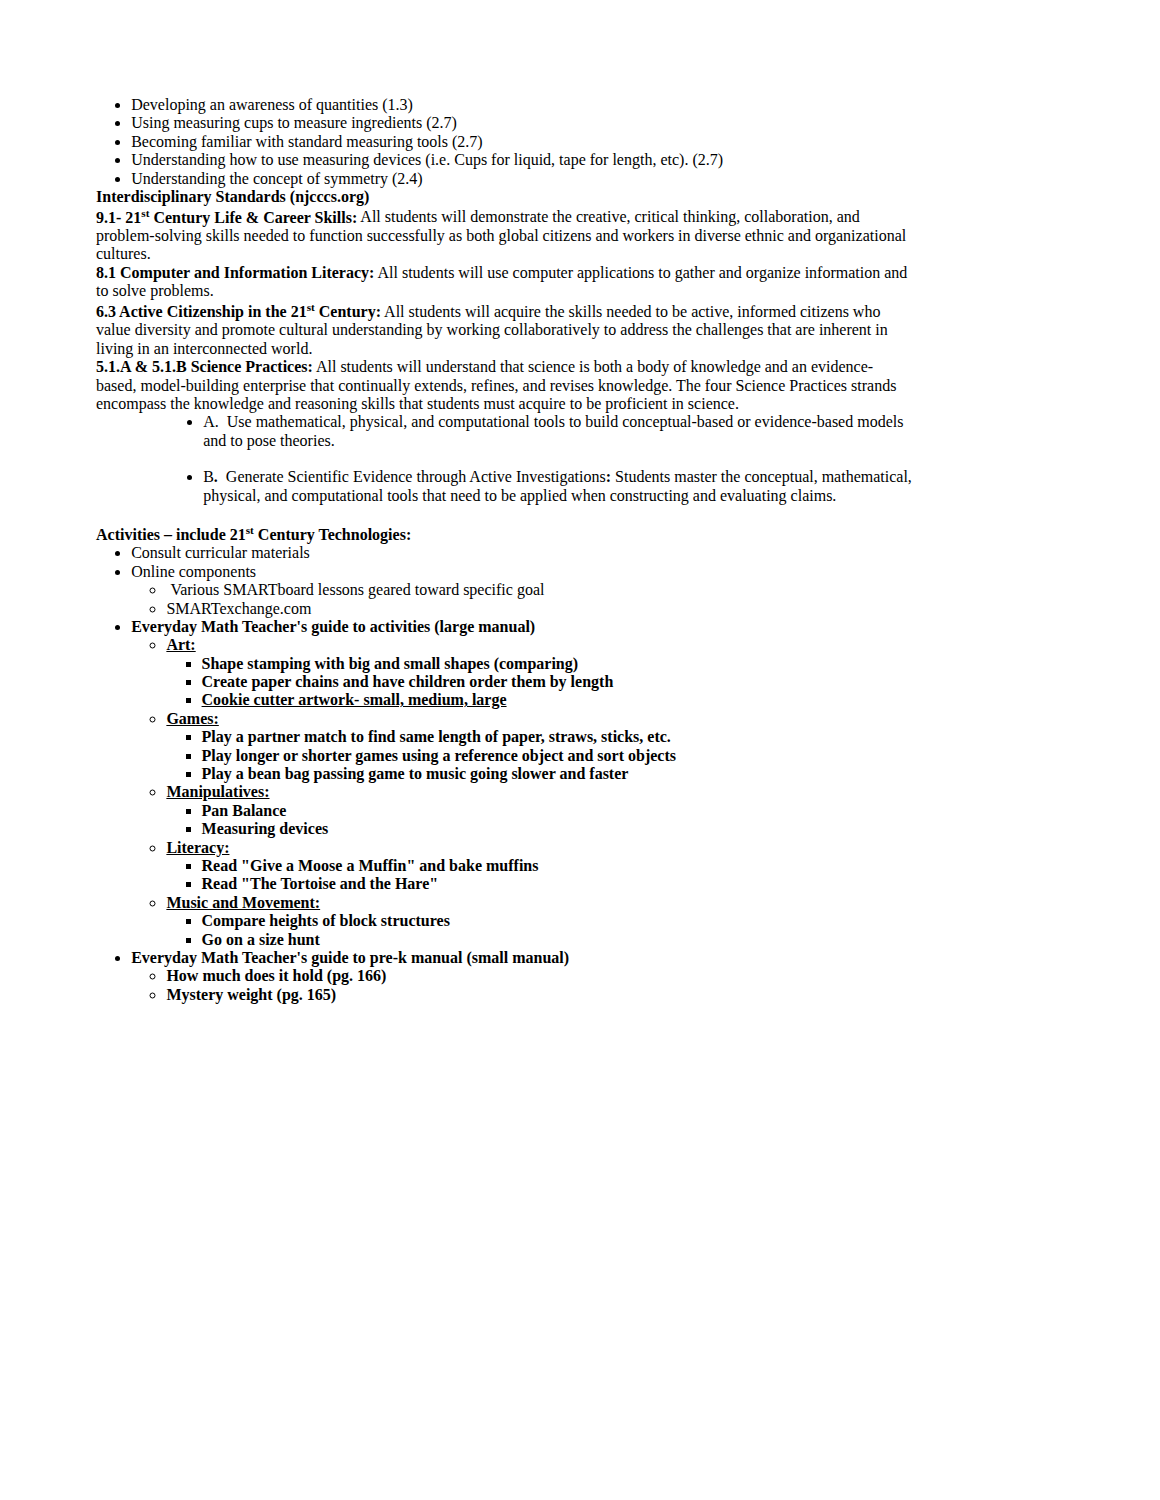Developing an awareness of quantities (1.3)
Using measuring cups to measure ingredients (2.7)
Becoming familiar with standard measuring tools (2.7)
Understanding how to use measuring devices (i.e. Cups for liquid, tape for length, etc). (2.7)
Understanding the concept of symmetry (2.4)
Interdisciplinary Standards (njcccs.org)
9.1- 21st Century Life & Career Skills: All students will demonstrate the creative, critical thinking, collaboration, and problem-solving skills needed to function successfully as both global citizens and workers in diverse ethnic and organizational cultures.
8.1 Computer and Information Literacy: All students will use computer applications to gather and organize information and to solve problems.
6.3 Active Citizenship in the 21st Century: All students will acquire the skills needed to be active, informed citizens who value diversity and promote cultural understanding by working collaboratively to address the challenges that are inherent in living in an interconnected world.
5.1.A & 5.1.B Science Practices: All students will understand that science is both a body of knowledge and an evidence-based, model-building enterprise that continually extends, refines, and revises knowledge. The four Science Practices strands encompass the knowledge and reasoning skills that students must acquire to be proficient in science.
A. Use mathematical, physical, and computational tools to build conceptual-based or evidence-based models and to pose theories.
B. Generate Scientific Evidence through Active Investigations: Students master the conceptual, mathematical, physical, and computational tools that need to be applied when constructing and evaluating claims.
Activities – include 21st Century Technologies:
Consult curricular materials
Online components
Various SMARTboard lessons geared toward specific goal
SMARTexchange.com
Everyday Math Teacher's guide to activities (large manual)
Art:
Shape stamping with big and small shapes (comparing)
Create paper chains and have children order them by length
Cookie cutter artwork- small, medium, large
Games:
Play a partner match to find same length of paper, straws, sticks, etc.
Play longer or shorter games using a reference object and sort objects
Play a bean bag passing game to music going slower and faster
Manipulatives:
Pan Balance
Measuring devices
Literacy:
Read "Give a Moose a Muffin" and bake muffins
Read "The Tortoise and the Hare"
Music and Movement:
Compare heights of block structures
Go on a size hunt
Everyday Math Teacher's guide to pre-k manual (small manual)
How much does it hold (pg. 166)
Mystery weight (pg. 165)